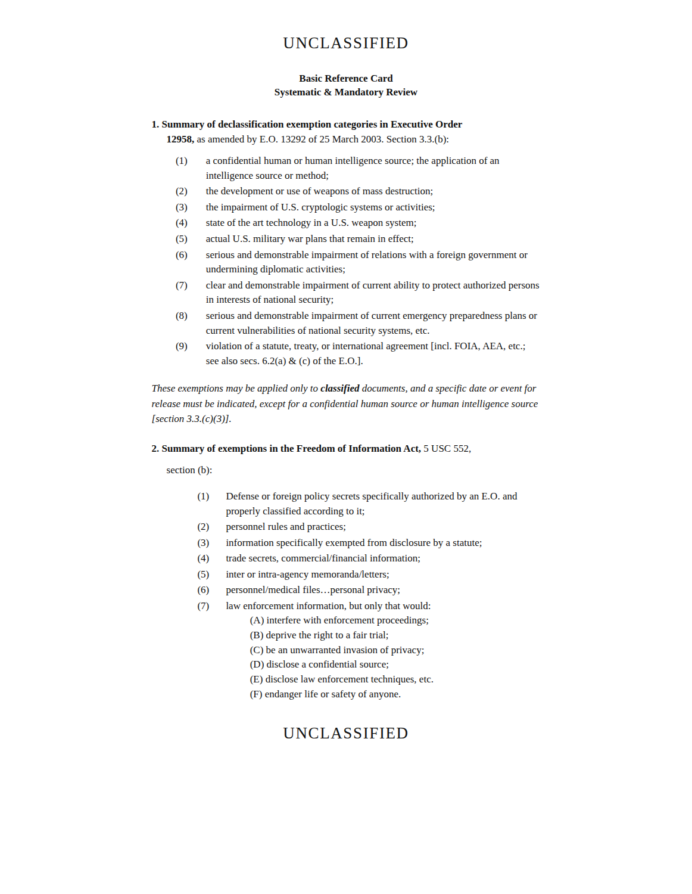UNCLASSIFIED
Basic Reference Card
Systematic & Mandatory Review
1. Summary of declassification exemption categories in Executive Order 12958, as amended by E.O. 13292 of 25 March 2003. Section 3.3.(b):
(1) a confidential human or human intelligence source; the application of an intelligence source or method;
(2) the development or use of weapons of mass destruction;
(3) the impairment of U.S. cryptologic systems or activities;
(4) state of the art technology in a U.S. weapon system;
(5) actual U.S. military war plans that remain in effect;
(6) serious and demonstrable impairment of relations with a foreign government or undermining diplomatic activities;
(7) clear and demonstrable impairment of current ability to protect authorized persons in interests of national security;
(8) serious and demonstrable impairment of current emergency preparedness plans or current vulnerabilities of national security systems, etc.
(9) violation of a statute, treaty, or international agreement [incl. FOIA, AEA, etc.; see also secs. 6.2(a) & (c) of the E.O.].
These exemptions may be applied only to classified documents, and a specific date or event for release must be indicated, except for a confidential human source or human intelligence source [section 3.3.(c)(3)].
2. Summary of exemptions in the Freedom of Information Act, 5 USC 552,
section (b):
(1) Defense or foreign policy secrets specifically authorized by an E.O. and properly classified according to it;
(2) personnel rules and practices;
(3) information specifically exempted from disclosure by a statute;
(4) trade secrets, commercial/financial information;
(5) inter or intra-agency memoranda/letters;
(6) personnel/medical files…personal privacy;
(7) law enforcement information, but only that would:
(A) interfere with enforcement proceedings;
(B) deprive the right to a fair trial;
(C) be an unwarranted invasion of privacy;
(D) disclose a confidential source;
(E) disclose law enforcement techniques, etc.
(F) endanger life or safety of anyone.
UNCLASSIFIED